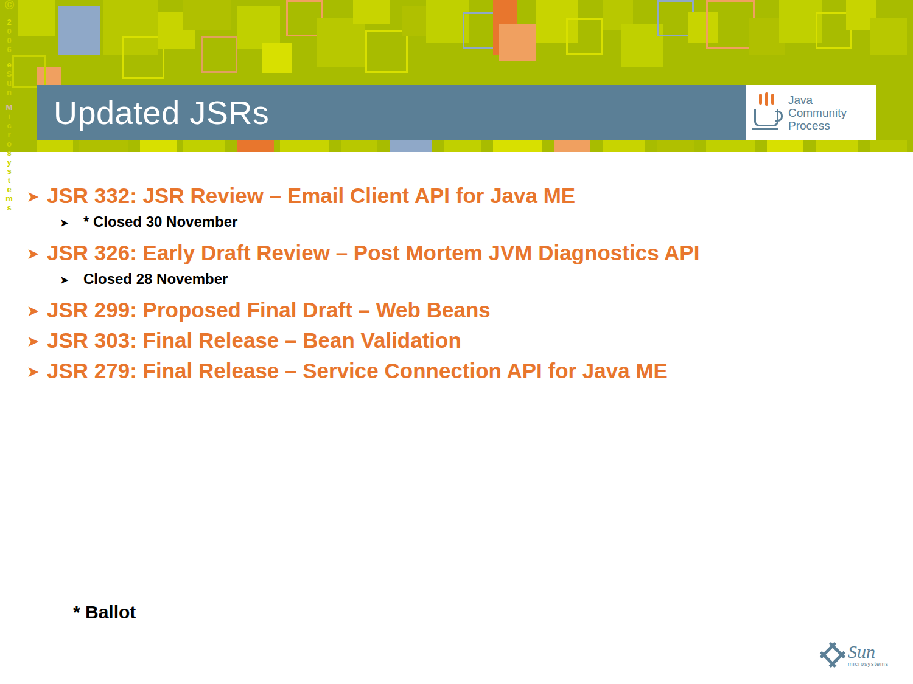Ⓒ 2 0 0 6 e S u n M i c r o s y s t e m s
Updated JSRs
Java
Community
Process
JSR 332: JSR Review – Email Client API for Java ME
* Closed 30 November
JSR 326: Early Draft Review – Post Mortem JVM Diagnostics API
Closed 28 November
JSR 299: Proposed Final Draft – Web Beans
JSR 303: Final Release – Bean Validation
JSR 279: Final Release – Service Connection API for Java ME
* Ballot
Sun
microsystems